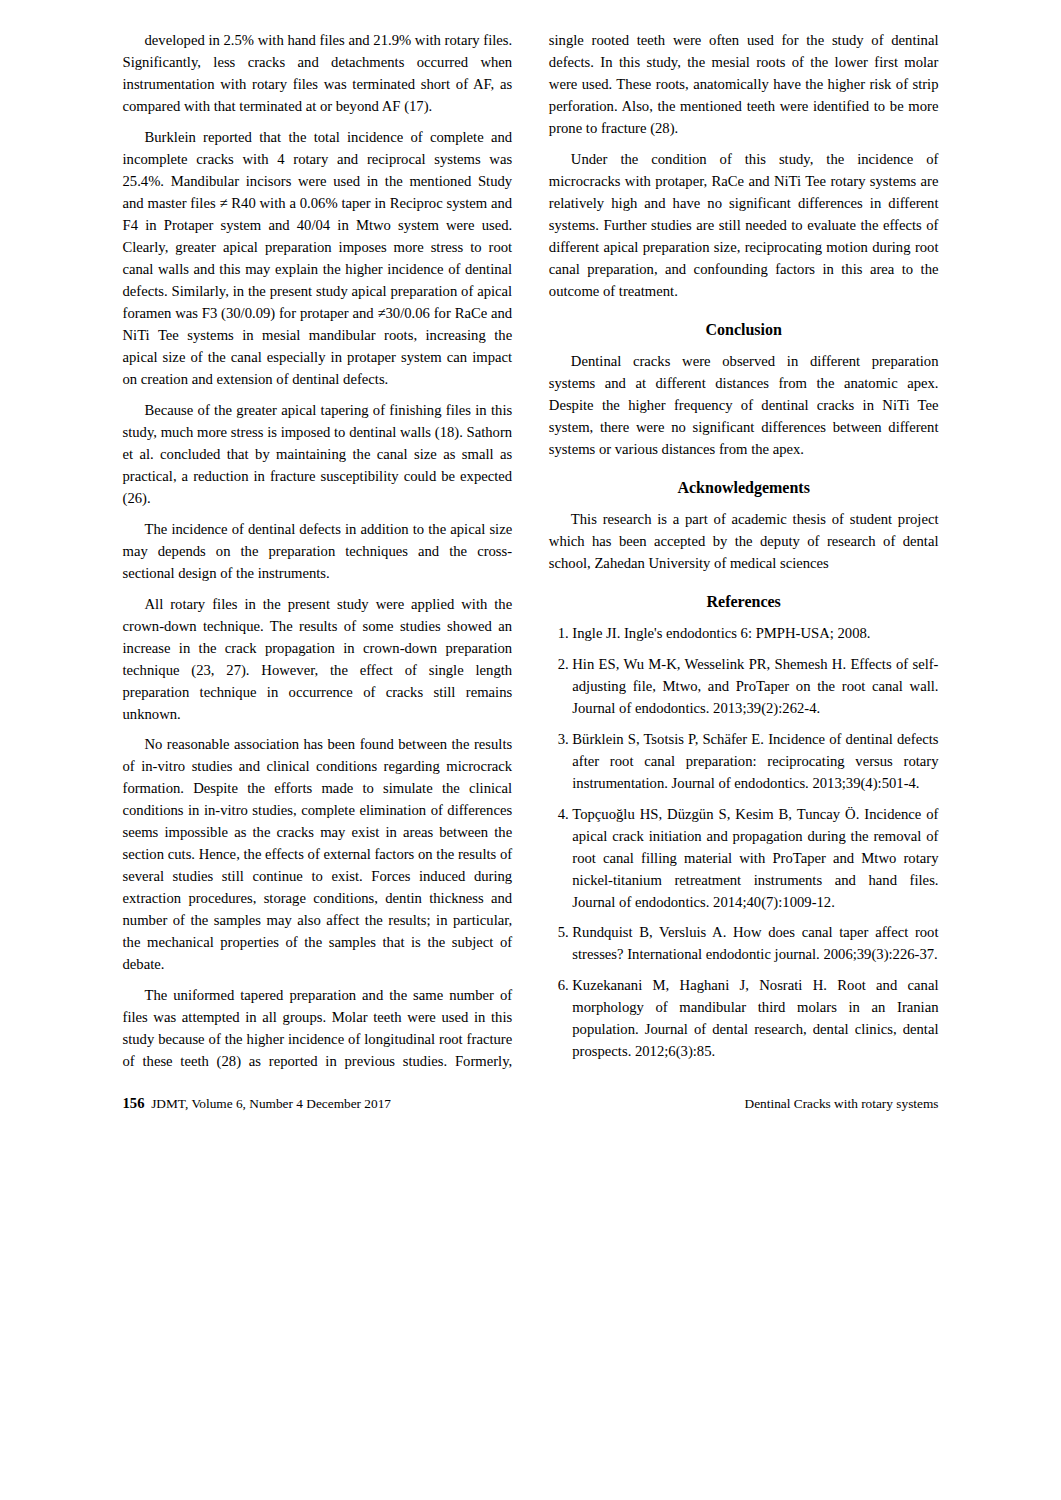developed in 2.5% with hand files and 21.9% with rotary files. Significantly, less cracks and detachments occurred when instrumentation with rotary files was terminated short of AF, as compared with that terminated at or beyond AF (17).
Burklein reported that the total incidence of complete and incomplete cracks with 4 rotary and reciprocal systems was 25.4%. Mandibular incisors were used in the mentioned Study and master files ≠ R40 with a 0.06% taper in Reciproc system and F4 in Protaper system and 40/04 in Mtwo system were used. Clearly, greater apical preparation imposes more stress to root canal walls and this may explain the higher incidence of dentinal defects. Similarly, in the present study apical preparation of apical foramen was F3 (30/0.09) for protaper and ≠30/0.06 for RaCe and NiTi Tee systems in mesial mandibular roots, increasing the apical size of the canal especially in protaper system can impact on creation and extension of dentinal defects.
Because of the greater apical tapering of finishing files in this study, much more stress is imposed to dentinal walls (18). Sathorn et al. concluded that by maintaining the canal size as small as practical, a reduction in fracture susceptibility could be expected (26).
The incidence of dentinal defects in addition to the apical size may depends on the preparation techniques and the cross-sectional design of the instruments.
All rotary files in the present study were applied with the crown-down technique. The results of some studies showed an increase in the crack propagation in crown-down preparation technique (23, 27). However, the effect of single length preparation technique in occurrence of cracks still remains unknown.
No reasonable association has been found between the results of in-vitro studies and clinical conditions regarding microcrack formation. Despite the efforts made to simulate the clinical conditions in in-vitro studies, complete elimination of differences seems impossible as the cracks may exist in areas between the section cuts. Hence, the effects of external factors on the results of several studies still continue to exist. Forces induced during extraction procedures, storage conditions, dentin thickness and number of the samples may also affect the results; in particular, the mechanical properties of the samples that is the subject of debate.
The uniformed tapered preparation and the same number of files was attempted in all groups. Molar teeth were used in this study because of the higher incidence of longitudinal root fracture of these teeth (28) as reported in previous studies. Formerly, single rooted teeth were often used for the study of dentinal defects. In this study, the mesial roots of the lower first molar were used. These roots, anatomically have the higher risk of strip perforation. Also, the mentioned teeth were identified to be more prone to fracture (28).
Under the condition of this study, the incidence of microcracks with protaper, RaCe and NiTi Tee rotary systems are relatively high and have no significant differences in different systems. Further studies are still needed to evaluate the effects of different apical preparation size, reciprocating motion during root canal preparation, and confounding factors in this area to the outcome of treatment.
Conclusion
Dentinal cracks were observed in different preparation systems and at different distances from the anatomic apex. Despite the higher frequency of dentinal cracks in NiTi Tee system, there were no significant differences between different systems or various distances from the apex.
Acknowledgements
This research is a part of academic thesis of student project which has been accepted by the deputy of research of dental school, Zahedan University of medical sciences
References
Ingle JI. Ingle's endodontics 6: PMPH-USA; 2008.
Hin ES, Wu M-K, Wesselink PR, Shemesh H. Effects of self-adjusting file, Mtwo, and ProTaper on the root canal wall. Journal of endodontics. 2013;39(2):262-4.
Bürklein S, Tsotsis P, Schäfer E. Incidence of dentinal defects after root canal preparation: reciprocating versus rotary instrumentation. Journal of endodontics. 2013;39(4):501-4.
Topçuoğlu HS, Düzgün S, Kesim B, Tuncay Ö. Incidence of apical crack initiation and propagation during the removal of root canal filling material with ProTaper and Mtwo rotary nickel-titanium retreatment instruments and hand files. Journal of endodontics. 2014;40(7):1009-12.
Rundquist B, Versluis A. How does canal taper affect root stresses? International endodontic journal. 2006;39(3):226-37.
Kuzekanani M, Haghani J, Nosrati H. Root and canal morphology of mandibular third molars in an Iranian population. Journal of dental research, dental clinics, dental prospects. 2012;6(3):85.
156 JDMT, Volume 6, Number 4 December 2017
Dentinal Cracks with rotary systems